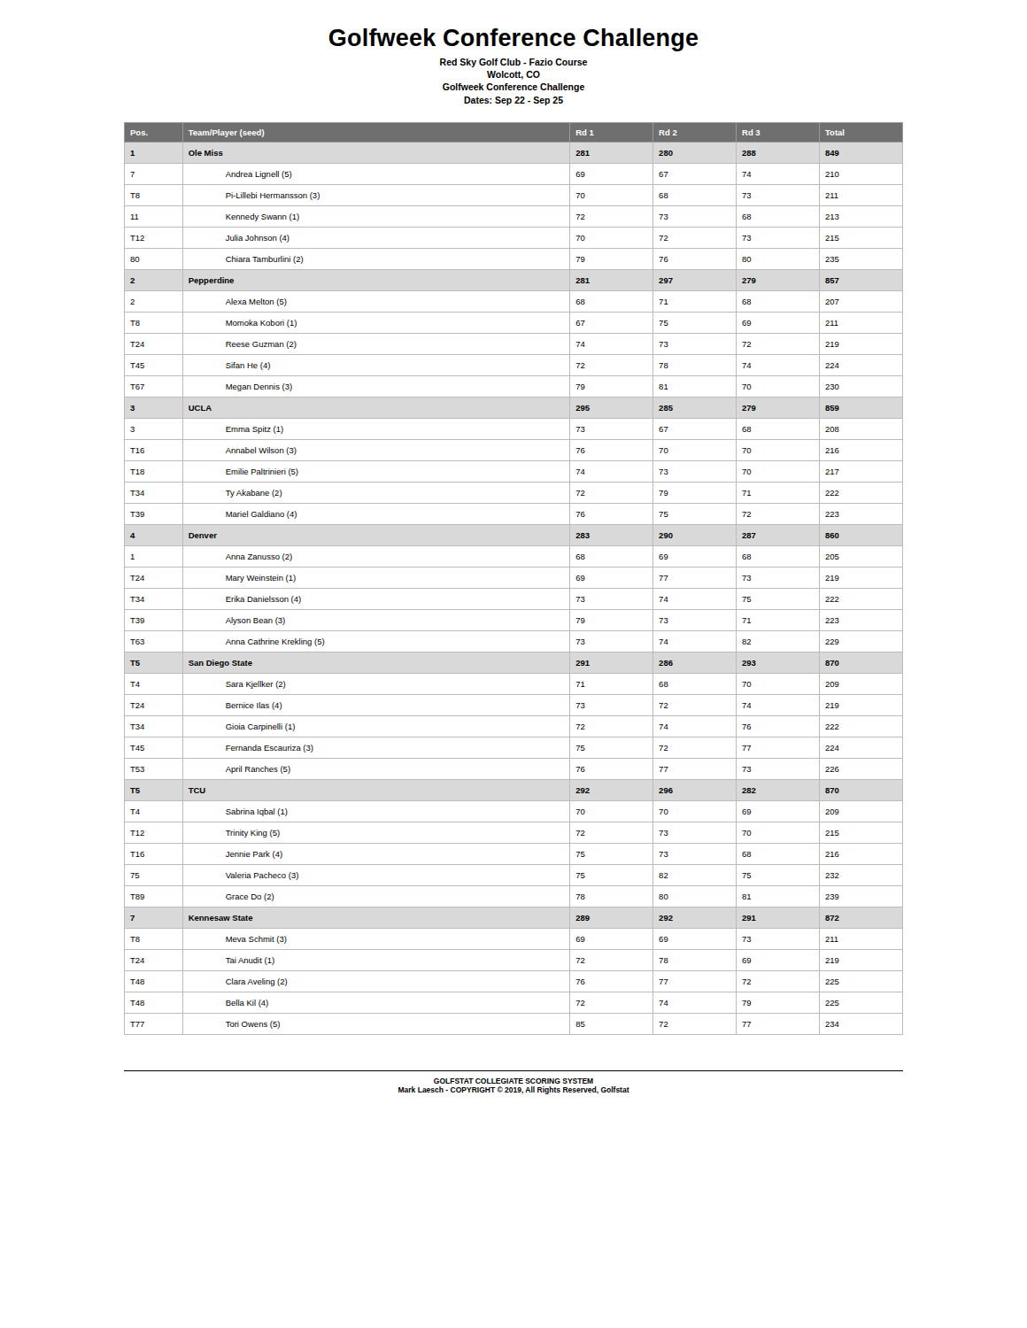Golfweek Conference Challenge
Red Sky Golf Club - Fazio Course
Wolcott, CO
Golfweek Conference Challenge
Dates: Sep 22 - Sep 25
| Pos. | Team/Player (seed) | Rd 1 | Rd 2 | Rd 3 | Total |
| --- | --- | --- | --- | --- | --- |
| 1 | Ole Miss | 281 | 280 | 288 | 849 |
| 7 | Andrea Lignell (5) | 69 | 67 | 74 | 210 |
| T8 | Pi-Lillebi Hermansson (3) | 70 | 68 | 73 | 211 |
| 11 | Kennedy Swann (1) | 72 | 73 | 68 | 213 |
| T12 | Julia Johnson (4) | 70 | 72 | 73 | 215 |
| 80 | Chiara Tamburlini (2) | 79 | 76 | 80 | 235 |
| 2 | Pepperdine | 281 | 297 | 279 | 857 |
| 2 | Alexa Melton (5) | 68 | 71 | 68 | 207 |
| T8 | Momoka Kobori (1) | 67 | 75 | 69 | 211 |
| T24 | Reese Guzman (2) | 74 | 73 | 72 | 219 |
| T45 | Sifan He (4) | 72 | 78 | 74 | 224 |
| T67 | Megan Dennis (3) | 79 | 81 | 70 | 230 |
| 3 | UCLA | 295 | 285 | 279 | 859 |
| 3 | Emma Spitz (1) | 73 | 67 | 68 | 208 |
| T16 | Annabel Wilson (3) | 76 | 70 | 70 | 216 |
| T18 | Emilie Paltrinieri (5) | 74 | 73 | 70 | 217 |
| T34 | Ty Akabane (2) | 72 | 79 | 71 | 222 |
| T39 | Mariel Galdiano (4) | 76 | 75 | 72 | 223 |
| 4 | Denver | 283 | 290 | 287 | 860 |
| 1 | Anna Zanusso (2) | 68 | 69 | 68 | 205 |
| T24 | Mary Weinstein (1) | 69 | 77 | 73 | 219 |
| T34 | Erika Danielsson (4) | 73 | 74 | 75 | 222 |
| T39 | Alyson Bean (3) | 79 | 73 | 71 | 223 |
| T63 | Anna Cathrine Krekling (5) | 73 | 74 | 82 | 229 |
| T5 | San Diego State | 291 | 286 | 293 | 870 |
| T4 | Sara Kjellker (2) | 71 | 68 | 70 | 209 |
| T24 | Bernice Ilas (4) | 73 | 72 | 74 | 219 |
| T34 | Gioia Carpinelli (1) | 72 | 74 | 76 | 222 |
| T45 | Fernanda Escauriza (3) | 75 | 72 | 77 | 224 |
| T53 | April Ranches (5) | 76 | 77 | 73 | 226 |
| T5 | TCU | 292 | 296 | 282 | 870 |
| T4 | Sabrina Iqbal (1) | 70 | 70 | 69 | 209 |
| T12 | Trinity King (5) | 72 | 73 | 70 | 215 |
| T16 | Jennie Park (4) | 75 | 73 | 68 | 216 |
| 75 | Valeria Pacheco (3) | 75 | 82 | 75 | 232 |
| T89 | Grace Do (2) | 78 | 80 | 81 | 239 |
| 7 | Kennesaw State | 289 | 292 | 291 | 872 |
| T8 | Meva Schmit (3) | 69 | 69 | 73 | 211 |
| T24 | Tai Anudit (1) | 72 | 78 | 69 | 219 |
| T48 | Clara Aveling (2) | 76 | 77 | 72 | 225 |
| T48 | Bella Kil (4) | 72 | 74 | 79 | 225 |
| T77 | Tori Owens (5) | 85 | 72 | 77 | 234 |
GOLFSTAT COLLEGIATE SCORING SYSTEM
Mark Laesch - COPYRIGHT © 2019, All Rights Reserved, Golfstat